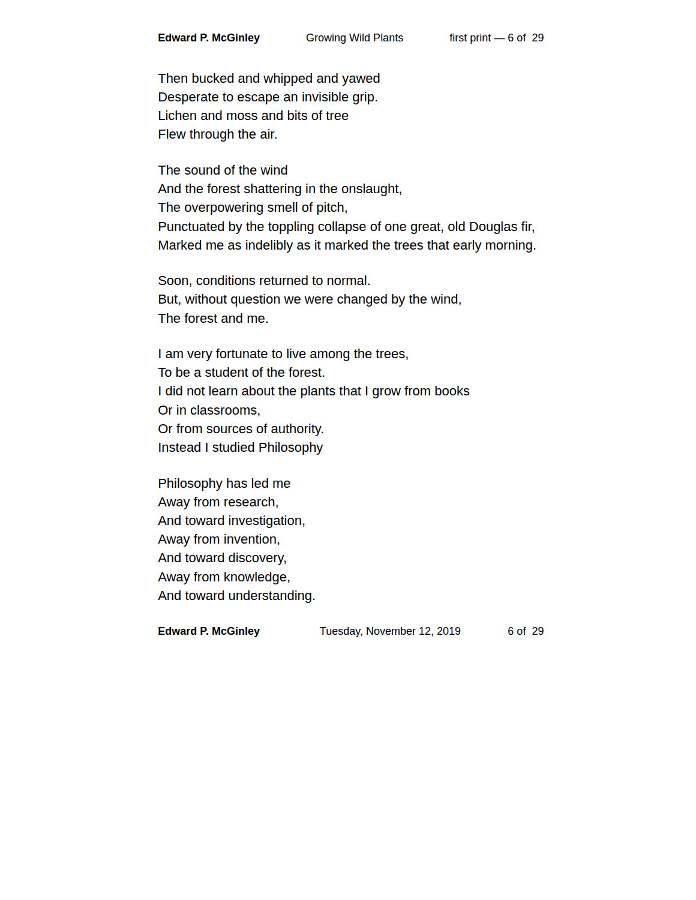Edward P. McGinley Growing Wild Plants first print — 6 of 29
Then bucked and whipped and yawed
Desperate to escape an invisible grip.
Lichen and moss and bits of tree
Flew through the air.
The sound of the wind
And the forest shattering in the onslaught,
The overpowering smell of pitch,
Punctuated by the toppling collapse of one great, old Douglas fir,
Marked me as indelibly as it marked the trees that early morning.
Soon, conditions returned to normal.
But, without question we were changed by the wind,
The forest and me.
I am very fortunate to live among the trees,
To be a student of the forest.
I did not learn about the plants that I grow from books
Or in classrooms,
Or from sources of authority.
Instead I studied Philosophy
Philosophy has led me
Away from research,
And toward investigation,
Away from invention,
And toward discovery,
Away from knowledge,
And toward understanding.
Edward P. McGinley Tuesday, November 12, 2019 6 of 29